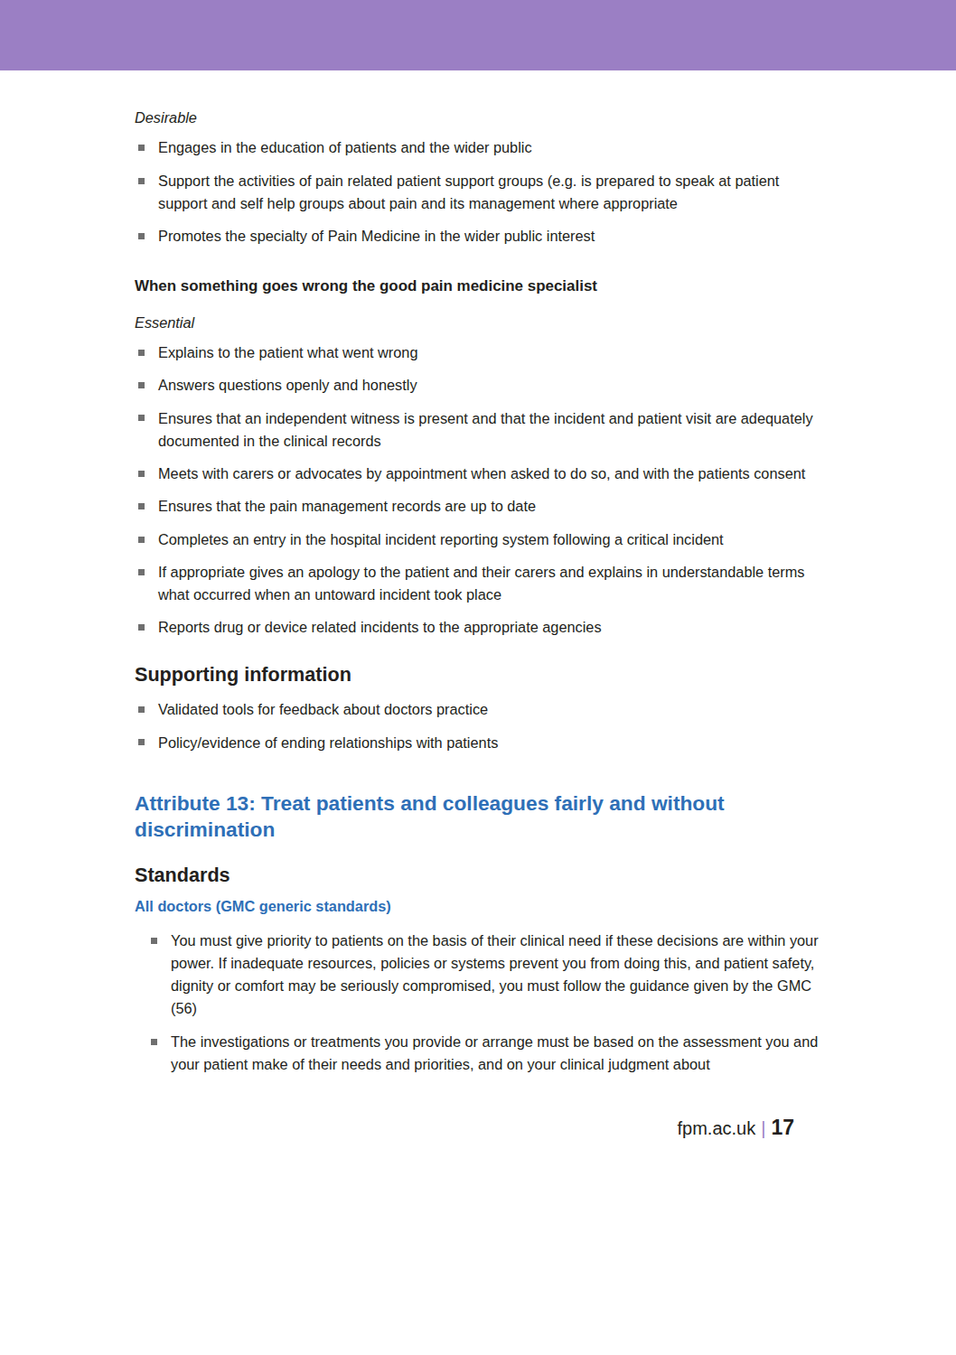Desirable
Engages in the education of patients and the wider public
Support the activities of pain related patient support groups (e.g. is prepared to speak at patient support and self help groups about pain and its management where appropriate
Promotes the specialty of Pain Medicine in the wider public interest
When something goes wrong the good pain medicine specialist
Essential
Explains to the patient what went wrong
Answers questions openly and honestly
Ensures that an independent witness is present and that the incident and patient visit are adequately documented in the clinical records
Meets with carers or advocates by appointment when asked to do so, and with the patients consent
Ensures that the pain management records are up to date
Completes an entry in the hospital incident reporting system following a critical incident
If appropriate gives an apology to the patient and their carers and explains in understandable terms what occurred when an untoward incident took place
Reports drug or device related incidents to the appropriate agencies
Supporting information
Validated tools for feedback about doctors practice
Policy/evidence of ending relationships with patients
Attribute 13: Treat patients and colleagues fairly and without discrimination
Standards
All doctors (GMC generic standards)
You must give priority to patients on the basis of their clinical need if these decisions are within your power. If inadequate resources, policies or systems prevent you from doing this, and patient safety, dignity or comfort may be seriously compromised, you must follow the guidance given by the GMC (56)
The investigations or treatments you provide or arrange must be based on the assessment you and your patient make of their needs and priorities, and on your clinical judgment about
fpm.ac.uk|17